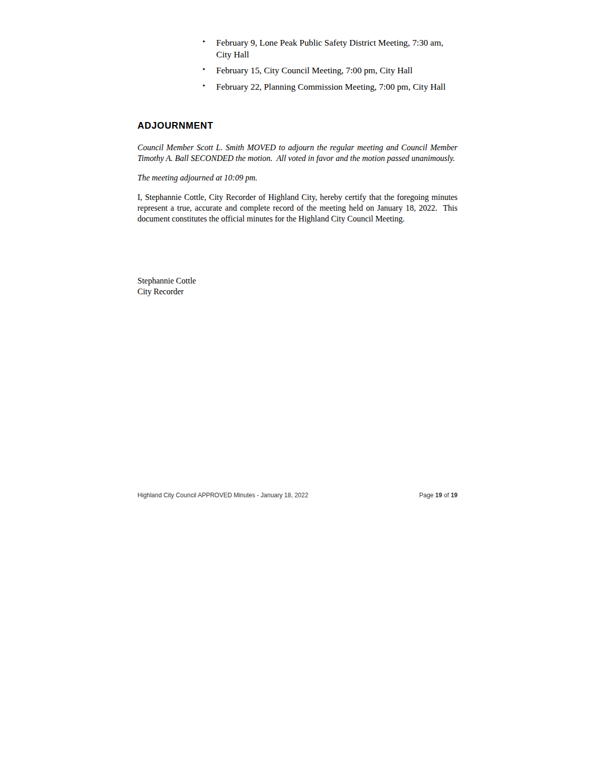February 9, Lone Peak Public Safety District Meeting, 7:30 am, City Hall
February 15, City Council Meeting, 7:00 pm, City Hall
February 22, Planning Commission Meeting, 7:00 pm, City Hall
ADJOURNMENT
Council Member Scott L. Smith MOVED to adjourn the regular meeting and Council Member Timothy A. Ball SECONDED the motion. All voted in favor and the motion passed unanimously.
The meeting adjourned at 10:09 pm.
I, Stephannie Cottle, City Recorder of Highland City, hereby certify that the foregoing minutes represent a true, accurate and complete record of the meeting held on January 18, 2022. This document constitutes the official minutes for the Highland City Council Meeting.
Stephannie Cottle
City Recorder
Highland City Council APPROVED Minutes - January 18, 2022 Page 19 of 19